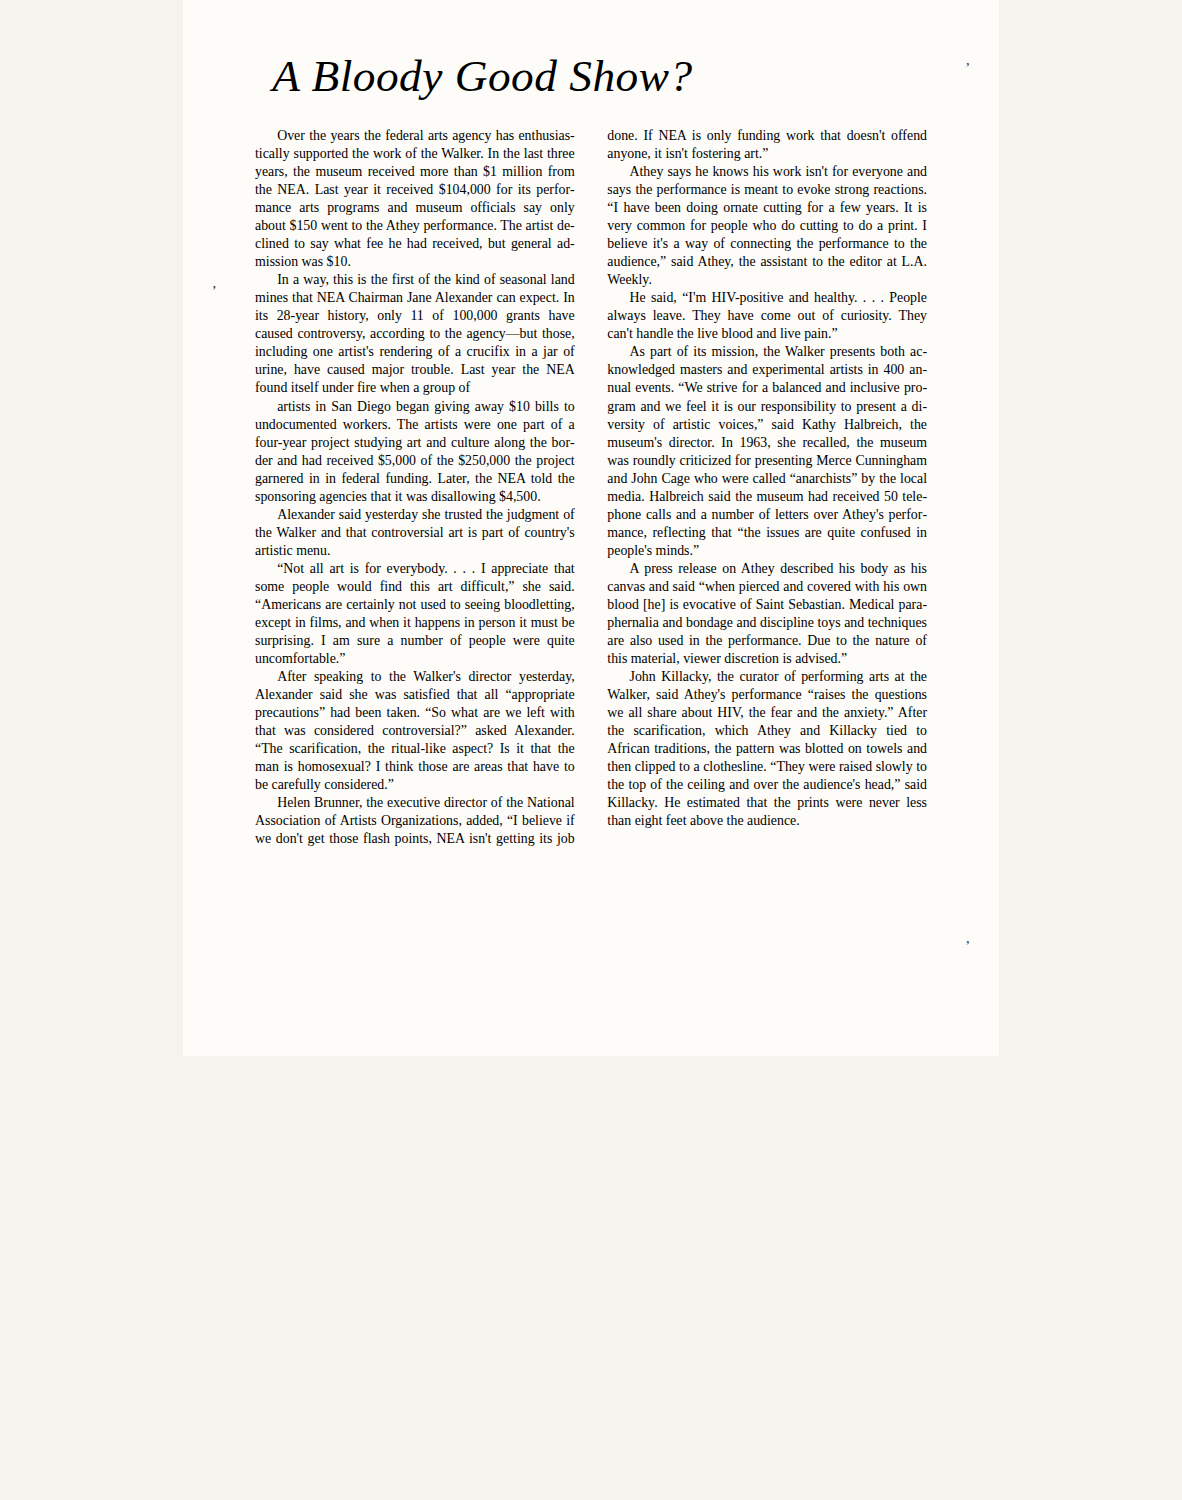’ ’ ’
A Bloody Good Show?
Over the years the federal arts agency has enthusiastically supported the work of the Walker. In the last three years, the museum received more than $1 million from the NEA. Last year it received $104,000 for its performance arts programs and museum officials say only about $150 went to the Athey performance. The artist declined to say what fee he had received, but general admission was $10.
In a way, this is the first of the kind of seasonal land mines that NEA Chairman Jane Alexander can expect. In its 28-year history, only 11 of 100,000 grants have caused controversy, according to the agency—but those, including one artist's rendering of a crucifix in a jar of urine, have caused major trouble. Last year the NEA found itself under fire when a group of
artists in San Diego began giving away $10 bills to undocumented workers. The artists were one part of a four-year project studying art and culture along the border and had received $5,000 of the $250,000 the project garnered in in federal funding. Later, the NEA told the sponsoring agencies that it was disallowing $4,500.
Alexander said yesterday she trusted the judgment of the Walker and that controversial art is part of country's artistic menu.
“Not all art is for everybody. . . . I appreciate that some people would find this art difficult,” she said. “Americans are certainly not used to seeing bloodletting, except in films, and when it happens in person it must be surprising. I am sure a number of people were quite uncomfortable.”
After speaking to the Walker's director yesterday, Alexander said she was satisfied that all “appropriate precautions” had been taken. “So what are we left with that was considered controversial?” asked Alexander. “The scarification, the ritual-like aspect? Is it that the man is homosexual? I think those are areas that have to be carefully considered.”
Helen Brunner, the executive director of the National Association of Artists Organizations, added, “I believe if we don't get those flash points, NEA isn't getting its job done. If NEA is only funding work that doesn't offend anyone, it isn't fostering art.”
Athey says he knows his work isn't for everyone and says the performance is meant to evoke strong reactions. “I have been doing ornate cutting for a few years. It is very common for people who do cutting to do a print. I believe it's a way of connecting the performance to the audience,” said Athey, the assistant to the editor at L.A. Weekly.
He said, “I'm HIV-positive and healthy. . . . People always leave. They have come out of curiosity. They can't handle the live blood and live pain.”
As part of its mission, the Walker presents both acknowledged masters and experimental artists in 400 annual events. “We strive for a balanced and inclusive program and we feel it is our responsibility to present a diversity of artistic voices,” said Kathy Halbreich, the museum's director. In 1963, she recalled, the museum was roundly criticized for presenting Merce Cunningham and John Cage who were called “anarchists” by the local media. Halbreich said the museum had received 50 telephone calls and a number of letters over Athey's performance, reflecting that “the issues are quite confused in people's minds.”
A press release on Athey described his body as his canvas and said “when pierced and covered with his own blood [he] is evocative of Saint Sebastian. Medical paraphernalia and bondage and discipline toys and techniques are also used in the performance. Due to the nature of this material, viewer discretion is advised.”
John Killacky, the curator of performing arts at the Walker, said Athey's performance “raises the questions we all share about HIV, the fear and the anxiety.” After the scarification, which Athey and Killacky tied to African traditions, the pattern was blotted on towels and then clipped to a clothesline. “They were raised slowly to the top of the ceiling and over the audience's head,” said Killacky. He estimated that the prints were never less than eight feet above the audience.